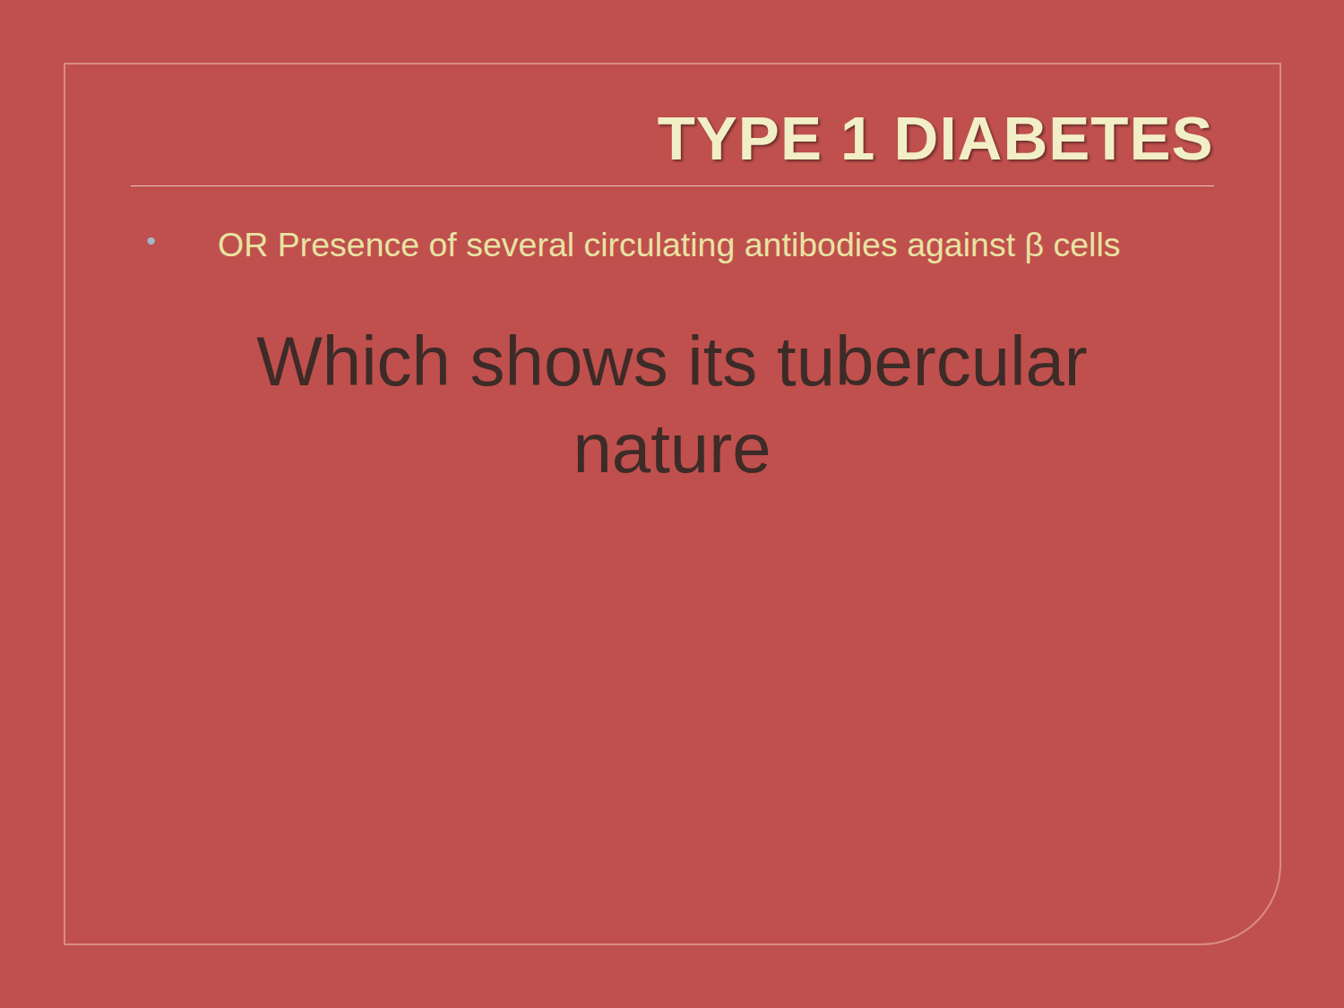TYPE 1 DIABETES
OR Presence of several circulating antibodies against β cells
Which shows its tubercular nature